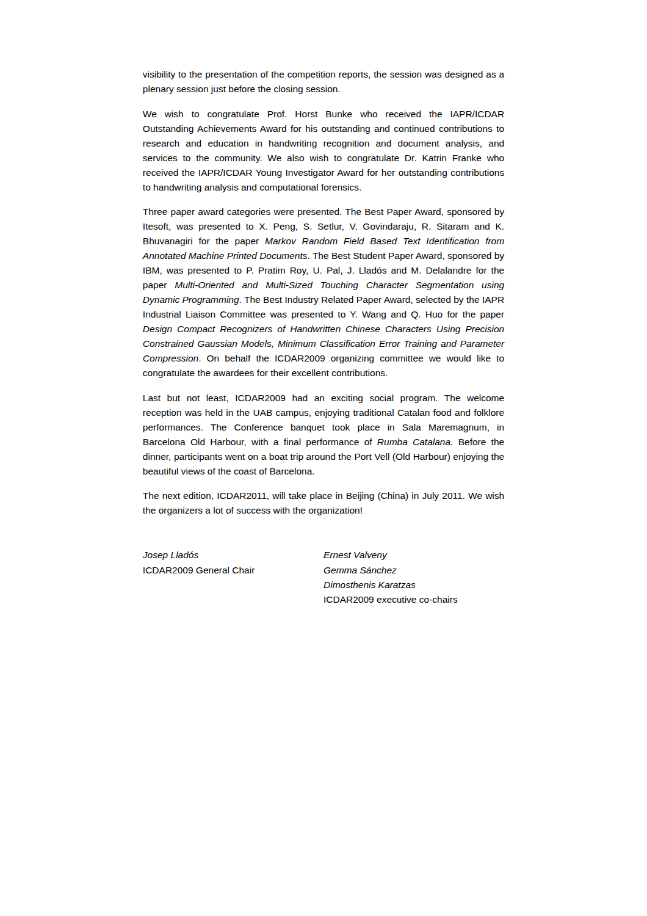visibility to the presentation of the competition reports, the session was designed as a plenary session just before the closing session.
We wish to congratulate Prof. Horst Bunke who received the IAPR/ICDAR Outstanding Achievements Award for his outstanding and continued contributions to research and education in handwriting recognition and document analysis, and services to the community. We also wish to congratulate Dr. Katrin Franke who received the IAPR/ICDAR Young Investigator Award for her outstanding contributions to handwriting analysis and computational forensics.
Three paper award categories were presented. The Best Paper Award, sponsored by Itesoft, was presented to X. Peng, S. Setlur, V. Govindaraju, R. Sitaram and K. Bhuvanagiri for the paper Markov Random Field Based Text Identification from Annotated Machine Printed Documents. The Best Student Paper Award, sponsored by IBM, was presented to P. Pratim Roy, U. Pal, J. Lladós and M. Delalandre for the paper Multi-Oriented and Multi-Sized Touching Character Segmentation using Dynamic Programming. The Best Industry Related Paper Award, selected by the IAPR Industrial Liaison Committee was presented to Y. Wang and Q. Huo for the paper Design Compact Recognizers of Handwritten Chinese Characters Using Precision Constrained Gaussian Models, Minimum Classification Error Training and Parameter Compression. On behalf the ICDAR2009 organizing committee we would like to congratulate the awardees for their excellent contributions.
Last but not least, ICDAR2009 had an exciting social program. The welcome reception was held in the UAB campus, enjoying traditional Catalan food and folklore performances. The Conference banquet took place in Sala Maremagnum, in Barcelona Old Harbour, with a final performance of Rumba Catalana. Before the dinner, participants went on a boat trip around the Port Vell (Old Harbour) enjoying the beautiful views of the coast of Barcelona.
The next edition, ICDAR2011, will take place in Beijing (China) in July 2011. We wish the organizers a lot of success with the organization!
| Josep Lladós ICDAR2009 General Chair | Ernest Valveny Gemma Sánchez Dimosthenis Karatzas ICDAR2009 executive co-chairs |